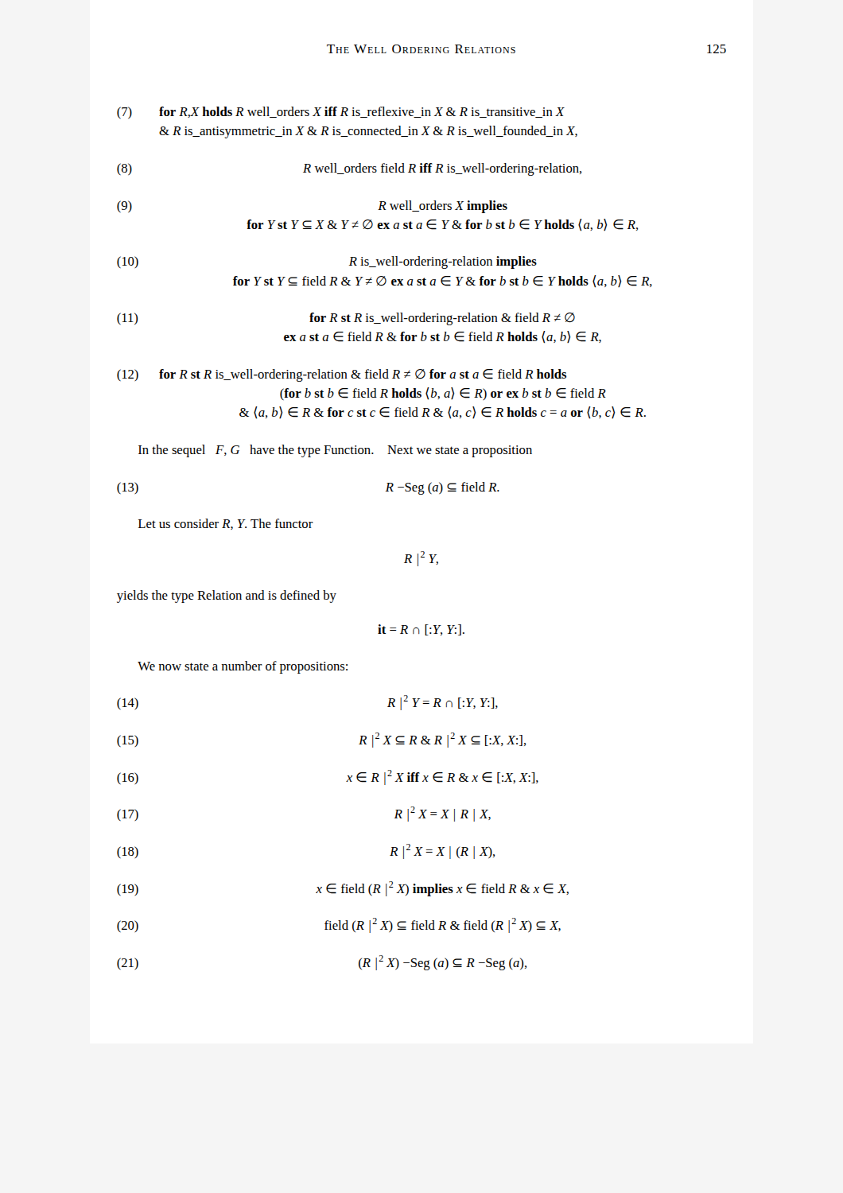The Well Ordering Relations 125
(7) for R,X holds R well_orders X iff R is_reflexive_in X & R is_transitive_in X & R is_antisymmetric_in X & R is_connected_in X & R is_well_founded_in X,
(8) R well_orders field R iff R is_well-ordering-relation,
(9) R well_orders X implies for Y st Y ⊆ X & Y ≠ ∅ ex a st a ∈ Y & for b st b ∈ Y holds ⟨a, b⟩ ∈ R,
(10) R is_well-ordering-relation implies for Y st Y ⊆ field R & Y ≠ ∅ ex a st a ∈ Y & for b st b ∈ Y holds ⟨a, b⟩ ∈ R,
(11) for R st R is_well-ordering-relation & field R ≠ ∅ ex a st a ∈ field R & for b st b ∈ field R holds ⟨a, b⟩ ∈ R,
(12) for R st R is_well-ordering-relation & field R ≠ ∅ for a st a ∈ field R holds (for b st b ∈ field R holds ⟨b, a⟩ ∈ R) or ex b st b ∈ field R & ⟨a, b⟩ ∈ R & for c st c ∈ field R & ⟨a, c⟩ ∈ R holds c = a or ⟨b, c⟩ ∈ R.
In the sequel F, G have the type Function. Next we state a proposition
(13) R −Seg (a) ⊆ field R.
Let us consider R, Y. The functor
R |2 Y,
yields the type Relation and is defined by
it = R ∩ [: Y, Y:].
We now state a number of propositions:
(14) R |2 Y = R ∩ [: Y, Y:],
(15) R |2 X ⊆ R & R |2 X ⊆ [: X, X:],
(16) x ∈ R |2 X iff x ∈ R & x ∈ [: X, X:],
(17) R |2 X = X | R | X,
(18) R |2 X = X | (R | X),
(19) x ∈ field (R |2 X) implies x ∈ field R & x ∈ X,
(20) field (R |2 X) ⊆ field R & field (R |2 X) ⊆ X,
(21) (R |2 X) −Seg (a) ⊆ R −Seg (a),